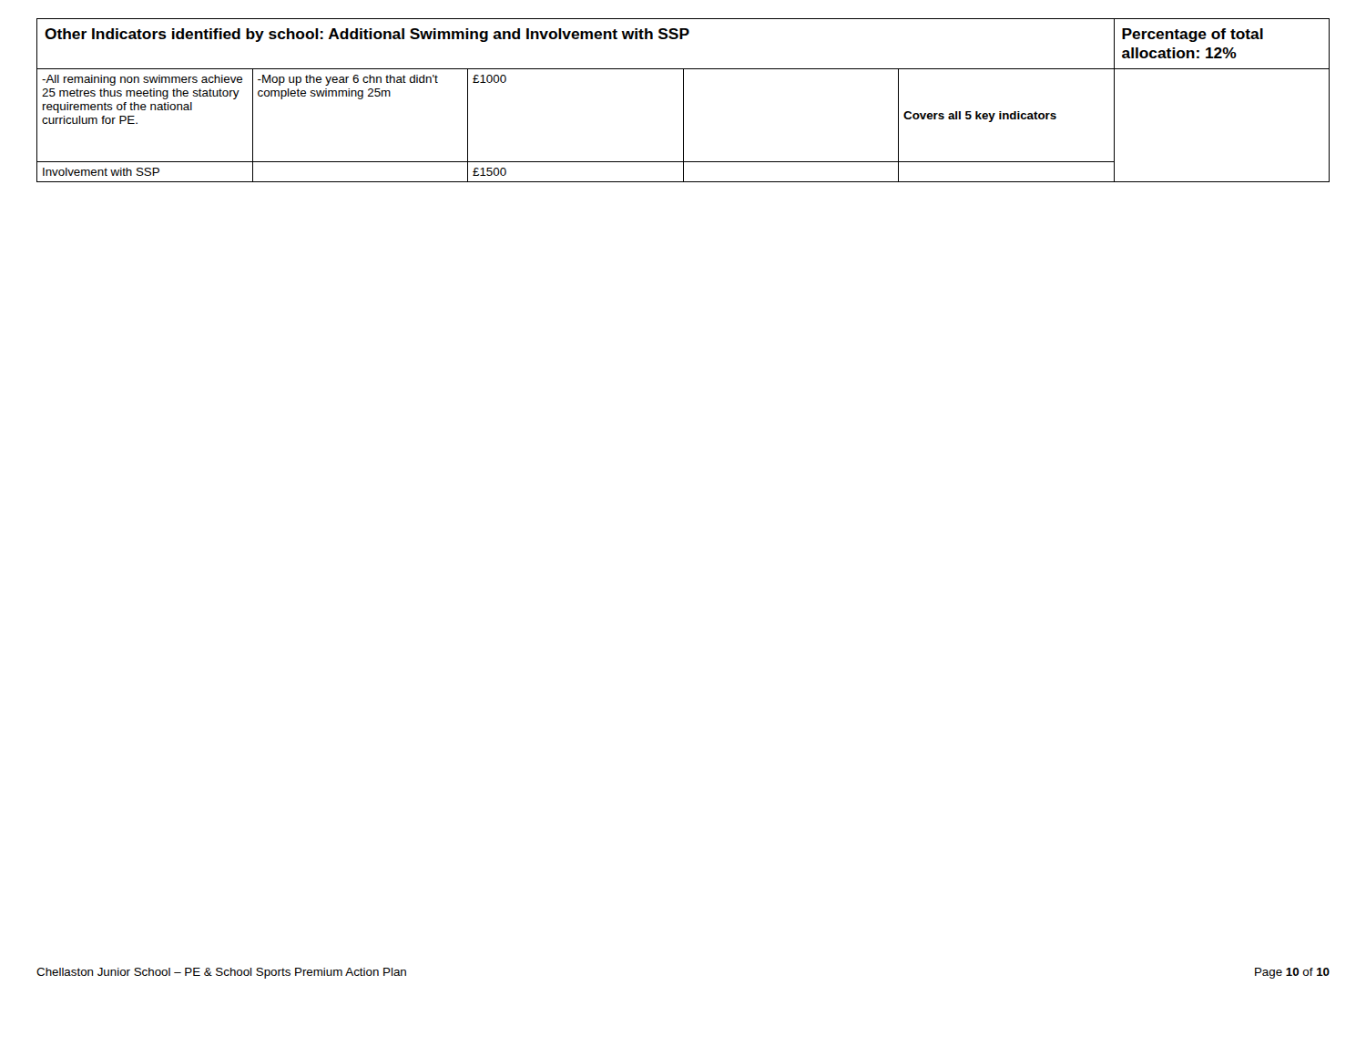| Other Indicators identified by school: Additional Swimming and Involvement with SSP | Percentage of total allocation: 12% |
| -All remaining non swimmers achieve 25 metres thus meeting the statutory requirements of the national curriculum for PE. | -Mop up the year 6 chn that didn't complete swimming 25m | £1000 | | Covers all 5 key indicators | |
| Involvement with SSP | | £1500 | | |
Chellaston Junior School – PE & School Sports Premium Action Plan Page 10 of 10